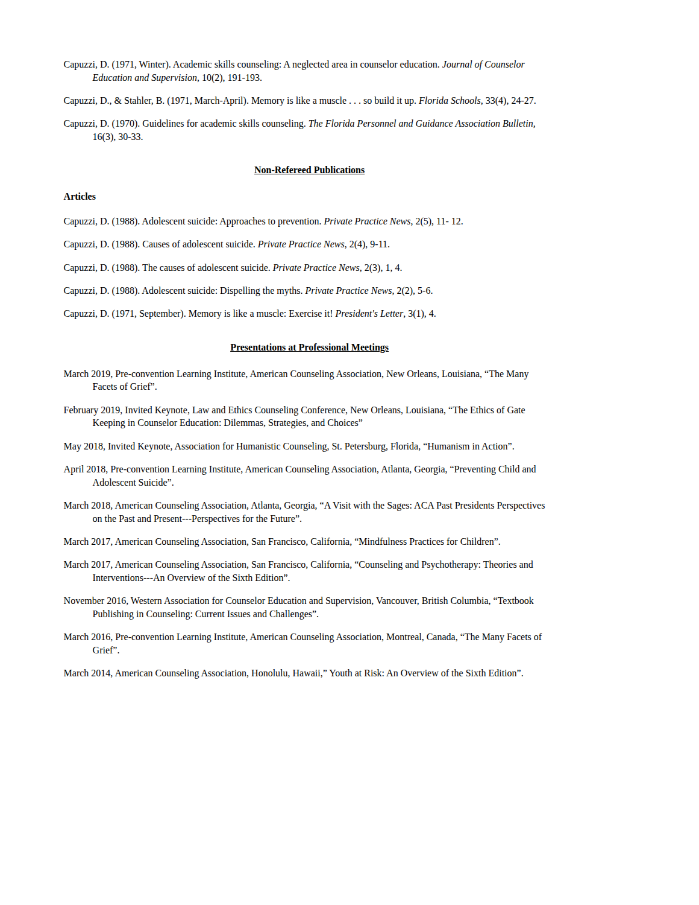Capuzzi, D. (1971, Winter). Academic skills counseling: A neglected area in counselor education. Journal of Counselor Education and Supervision, 10(2), 191-193.
Capuzzi, D., & Stahler, B. (1971, March-April). Memory is like a muscle . . . so build it up. Florida Schools, 33(4), 24-27.
Capuzzi, D. (1970). Guidelines for academic skills counseling. The Florida Personnel and Guidance Association Bulletin, 16(3), 30-33.
Non-Refereed Publications
Articles
Capuzzi, D. (1988). Adolescent suicide: Approaches to prevention. Private Practice News, 2(5), 11- 12.
Capuzzi, D. (1988). Causes of adolescent suicide. Private Practice News, 2(4), 9-11.
Capuzzi, D. (1988). The causes of adolescent suicide. Private Practice News, 2(3), 1, 4.
Capuzzi, D. (1988). Adolescent suicide: Dispelling the myths. Private Practice News, 2(2), 5-6.
Capuzzi, D. (1971, September). Memory is like a muscle: Exercise it! President's Letter, 3(1), 4.
Presentations at Professional Meetings
March 2019, Pre-convention Learning Institute, American Counseling Association, New Orleans, Louisiana, “The Many Facets of Grief”.
February 2019, Invited Keynote, Law and Ethics Counseling Conference, New Orleans, Louisiana, “The Ethics of Gate Keeping in Counselor Education: Dilemmas, Strategies, and Choices”
May 2018, Invited Keynote, Association for Humanistic Counseling, St. Petersburg, Florida, “Humanism in Action”.
April 2018, Pre-convention Learning Institute, American Counseling Association, Atlanta, Georgia, “Preventing Child and Adolescent Suicide”.
March 2018, American Counseling Association, Atlanta, Georgia, “A Visit with the Sages: ACA Past Presidents Perspectives on the Past and Present---Perspectives for the Future”.
March 2017, American Counseling Association, San Francisco, California, “Mindfulness Practices for Children”.
March 2017, American Counseling Association, San Francisco, California, “Counseling and Psychotherapy: Theories and Interventions---An Overview of the Sixth Edition”.
November 2016, Western Association for Counselor Education and Supervision, Vancouver, British Columbia, “Textbook Publishing in Counseling: Current Issues and Challenges”.
March 2016, Pre-convention Learning Institute, American Counseling Association, Montreal, Canada, “The Many Facets of Grief”.
March 2014, American Counseling Association, Honolulu, Hawaii,” Youth at Risk: An Overview of the Sixth Edition”.